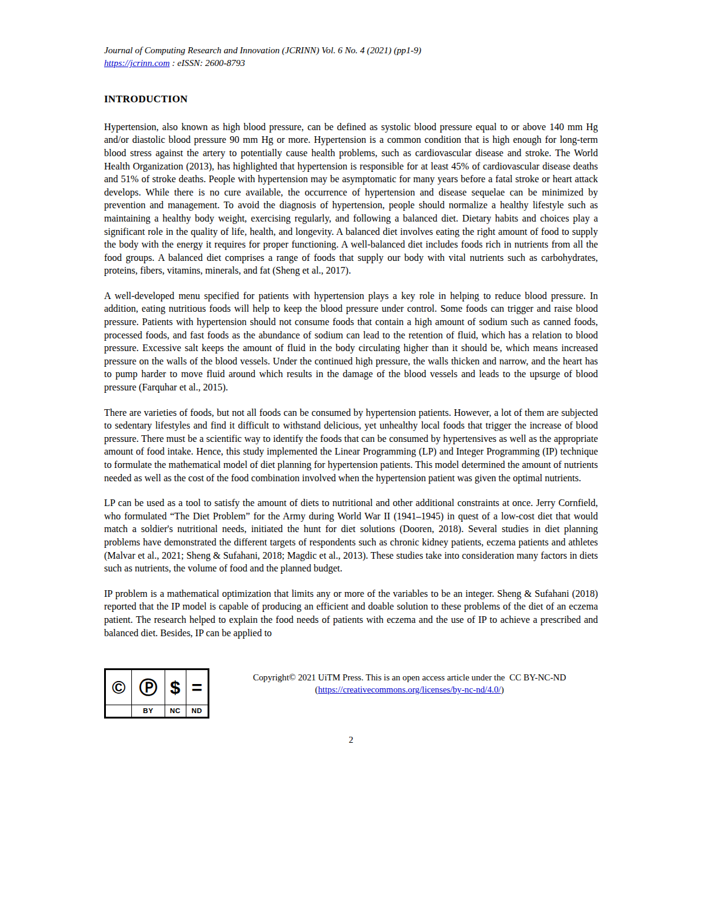Journal of Computing Research and Innovation (JCRINN) Vol. 6 No. 4 (2021) (pp1-9)
https://jcrinn.com : eISSN: 2600-8793
INTRODUCTION
Hypertension, also known as high blood pressure, can be defined as systolic blood pressure equal to or above 140 mm Hg and/or diastolic blood pressure 90 mm Hg or more. Hypertension is a common condition that is high enough for long-term blood stress against the artery to potentially cause health problems, such as cardiovascular disease and stroke. The World Health Organization (2013), has highlighted that hypertension is responsible for at least 45% of cardiovascular disease deaths and 51% of stroke deaths. People with hypertension may be asymptomatic for many years before a fatal stroke or heart attack develops. While there is no cure available, the occurrence of hypertension and disease sequelae can be minimized by prevention and management. To avoid the diagnosis of hypertension, people should normalize a healthy lifestyle such as maintaining a healthy body weight, exercising regularly, and following a balanced diet. Dietary habits and choices play a significant role in the quality of life, health, and longevity. A balanced diet involves eating the right amount of food to supply the body with the energy it requires for proper functioning. A well-balanced diet includes foods rich in nutrients from all the food groups. A balanced diet comprises a range of foods that supply our body with vital nutrients such as carbohydrates, proteins, fibers, vitamins, minerals, and fat (Sheng et al., 2017).
A well-developed menu specified for patients with hypertension plays a key role in helping to reduce blood pressure. In addition, eating nutritious foods will help to keep the blood pressure under control. Some foods can trigger and raise blood pressure. Patients with hypertension should not consume foods that contain a high amount of sodium such as canned foods, processed foods, and fast foods as the abundance of sodium can lead to the retention of fluid, which has a relation to blood pressure. Excessive salt keeps the amount of fluid in the body circulating higher than it should be, which means increased pressure on the walls of the blood vessels. Under the continued high pressure, the walls thicken and narrow, and the heart has to pump harder to move fluid around which results in the damage of the blood vessels and leads to the upsurge of blood pressure (Farquhar et al., 2015).
There are varieties of foods, but not all foods can be consumed by hypertension patients. However, a lot of them are subjected to sedentary lifestyles and find it difficult to withstand delicious, yet unhealthy local foods that trigger the increase of blood pressure. There must be a scientific way to identify the foods that can be consumed by hypertensives as well as the appropriate amount of food intake. Hence, this study implemented the Linear Programming (LP) and Integer Programming (IP) technique to formulate the mathematical model of diet planning for hypertension patients. This model determined the amount of nutrients needed as well as the cost of the food combination involved when the hypertension patient was given the optimal nutrients.
LP can be used as a tool to satisfy the amount of diets to nutritional and other additional constraints at once. Jerry Cornfield, who formulated “The Diet Problem” for the Army during World War II (1941–1945) in quest of a low-cost diet that would match a soldier's nutritional needs, initiated the hunt for diet solutions (Dooren, 2018). Several studies in diet planning problems have demonstrated the different targets of respondents such as chronic kidney patients, eczema patients and athletes (Malvar et al., 2021; Sheng & Sufahani, 2018; Magdic et al., 2013). These studies take into consideration many factors in diets such as nutrients, the volume of food and the planned budget.
IP problem is a mathematical optimization that limits any or more of the variables to be an integer. Sheng & Sufahani (2018) reported that the IP model is capable of producing an efficient and doable solution to these problems of the diet of an eczema patient. The research helped to explain the food needs of patients with eczema and the use of IP to achieve a prescribed and balanced diet. Besides, IP can be applied to
| © | Ⓟ | $ | = |
| | BY | NC | ND |
Copyright© 2021 UiTM Press. This is an open access article under the CC BY-NC-ND
(https://creativecommons.org/licenses/by-nc-nd/4.0/)
2